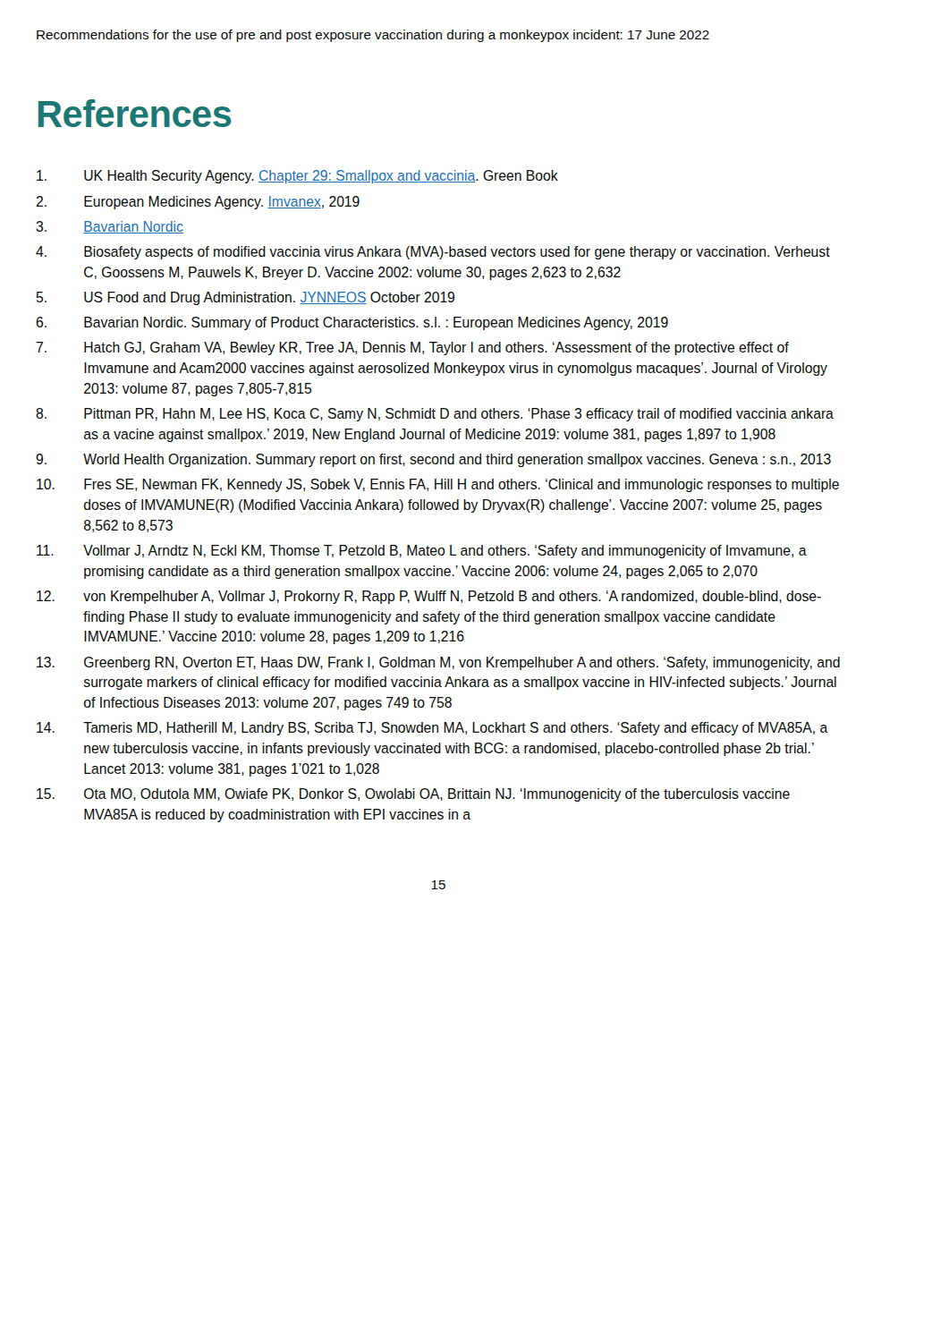Recommendations for the use of pre and post exposure vaccination during a monkeypox incident: 17 June 2022
References
UK Health Security Agency. Chapter 29: Smallpox and vaccinia. Green Book
European Medicines Agency. Imvanex, 2019
Bavarian Nordic
Biosafety aspects of modified vaccinia virus Ankara (MVA)-based vectors used for gene therapy or vaccination. Verheust C, Goossens M, Pauwels K, Breyer D. Vaccine 2002: volume 30, pages 2,623 to 2,632
US Food and Drug Administration. JYNNEOS October 2019
Bavarian Nordic. Summary of Product Characteristics. s.l. : European Medicines Agency, 2019
Hatch GJ, Graham VA, Bewley KR, Tree JA, Dennis M, Taylor I and others. ‘Assessment of the protective effect of Imvamune and Acam2000 vaccines against aerosolized Monkeypox virus in cynomolgus macaques’. Journal of Virology 2013: volume 87, pages 7,805-7,815
Pittman PR, Hahn M, Lee HS, Koca C, Samy N, Schmidt D and others. ‘Phase 3 efficacy trail of modified vaccinia ankara as a vacine against smallpox.’ 2019, New England Journal of Medicine 2019: volume 381, pages 1,897 to 1,908
World Health Organization. Summary report on first, second and third generation smallpox vaccines. Geneva : s.n., 2013
Fres SE, Newman FK, Kennedy JS, Sobek V, Ennis FA, Hill H and others. ‘Clinical and immunologic responses to multiple doses of IMVAMUNE(R) (Modified Vaccinia Ankara) followed by Dryvax(R) challenge’. Vaccine 2007: volume 25, pages 8,562 to 8,573
Vollmar J, Arndtz N, Eckl KM, Thomse T, Petzold B, Mateo L and others. ‘Safety and immunogenicity of Imvamune, a promising candidate as a third generation smallpox vaccine.’ Vaccine 2006: volume 24, pages 2,065 to 2,070
von Krempelhuber A, Vollmar J, Prokorny R, Rapp P, Wulff N, Petzold B and others. ‘A randomized, double-blind, dose-finding Phase II study to evaluate immunogenicity and safety of the third generation smallpox vaccine candidate IMVAMUNE.’ Vaccine 2010: volume 28, pages 1,209 to 1,216
Greenberg RN, Overton ET, Haas DW, Frank I, Goldman M, von Krempelhuber A and others. ‘Safety, immunogenicity, and surrogate markers of clinical efficacy for modified vaccinia Ankara as a smallpox vaccine in HIV-infected subjects.’ Journal of Infectious Diseases 2013: volume 207, pages 749 to 758
Tameris MD, Hatherill M, Landry BS, Scriba TJ, Snowden MA, Lockhart S and others. ‘Safety and efficacy of MVA85A, a new tuberculosis vaccine, in infants previously vaccinated with BCG: a randomised, placebo-controlled phase 2b trial.’ Lancet 2013: volume 381, pages 1’021 to 1,028
Ota MO, Odutola MM, Owiafe PK, Donkor S, Owolabi OA, Brittain NJ. ‘Immunogenicity of the tuberculosis vaccine MVA85A is reduced by coadministration with EPI vaccines in a
15